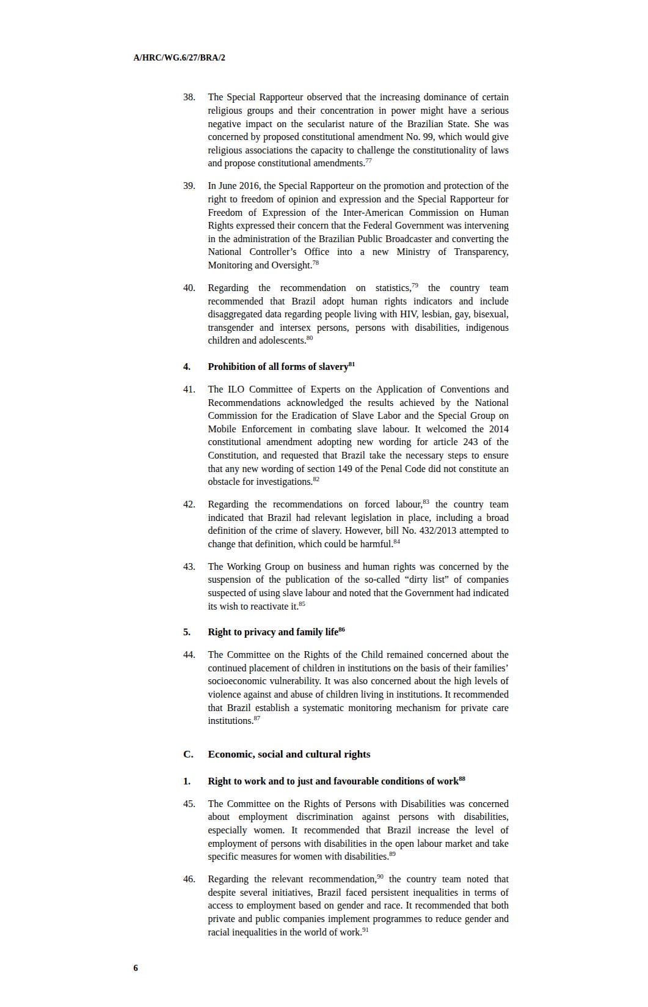A/HRC/WG.6/27/BRA/2
38. The Special Rapporteur observed that the increasing dominance of certain religious groups and their concentration in power might have a serious negative impact on the secularist nature of the Brazilian State. She was concerned by proposed constitutional amendment No. 99, which would give religious associations the capacity to challenge the constitutionality of laws and propose constitutional amendments.77
39. In June 2016, the Special Rapporteur on the promotion and protection of the right to freedom of opinion and expression and the Special Rapporteur for Freedom of Expression of the Inter-American Commission on Human Rights expressed their concern that the Federal Government was intervening in the administration of the Brazilian Public Broadcaster and converting the National Controller’s Office into a new Ministry of Transparency, Monitoring and Oversight.78
40. Regarding the recommendation on statistics,79 the country team recommended that Brazil adopt human rights indicators and include disaggregated data regarding people living with HIV, lesbian, gay, bisexual, transgender and intersex persons, persons with disabilities, indigenous children and adolescents.80
4. Prohibition of all forms of slavery81
41. The ILO Committee of Experts on the Application of Conventions and Recommendations acknowledged the results achieved by the National Commission for the Eradication of Slave Labor and the Special Group on Mobile Enforcement in combating slave labour. It welcomed the 2014 constitutional amendment adopting new wording for article 243 of the Constitution, and requested that Brazil take the necessary steps to ensure that any new wording of section 149 of the Penal Code did not constitute an obstacle for investigations.82
42. Regarding the recommendations on forced labour,83 the country team indicated that Brazil had relevant legislation in place, including a broad definition of the crime of slavery. However, bill No. 432/2013 attempted to change that definition, which could be harmful.84
43. The Working Group on business and human rights was concerned by the suspension of the publication of the so-called “dirty list” of companies suspected of using slave labour and noted that the Government had indicated its wish to reactivate it.85
5. Right to privacy and family life86
44. The Committee on the Rights of the Child remained concerned about the continued placement of children in institutions on the basis of their families’ socioeconomic vulnerability. It was also concerned about the high levels of violence against and abuse of children living in institutions. It recommended that Brazil establish a systematic monitoring mechanism for private care institutions.87
C. Economic, social and cultural rights
1. Right to work and to just and favourable conditions of work88
45. The Committee on the Rights of Persons with Disabilities was concerned about employment discrimination against persons with disabilities, especially women. It recommended that Brazil increase the level of employment of persons with disabilities in the open labour market and take specific measures for women with disabilities.89
46. Regarding the relevant recommendation,90 the country team noted that despite several initiatives, Brazil faced persistent inequalities in terms of access to employment based on gender and race. It recommended that both private and public companies implement programmes to reduce gender and racial inequalities in the world of work.91
6